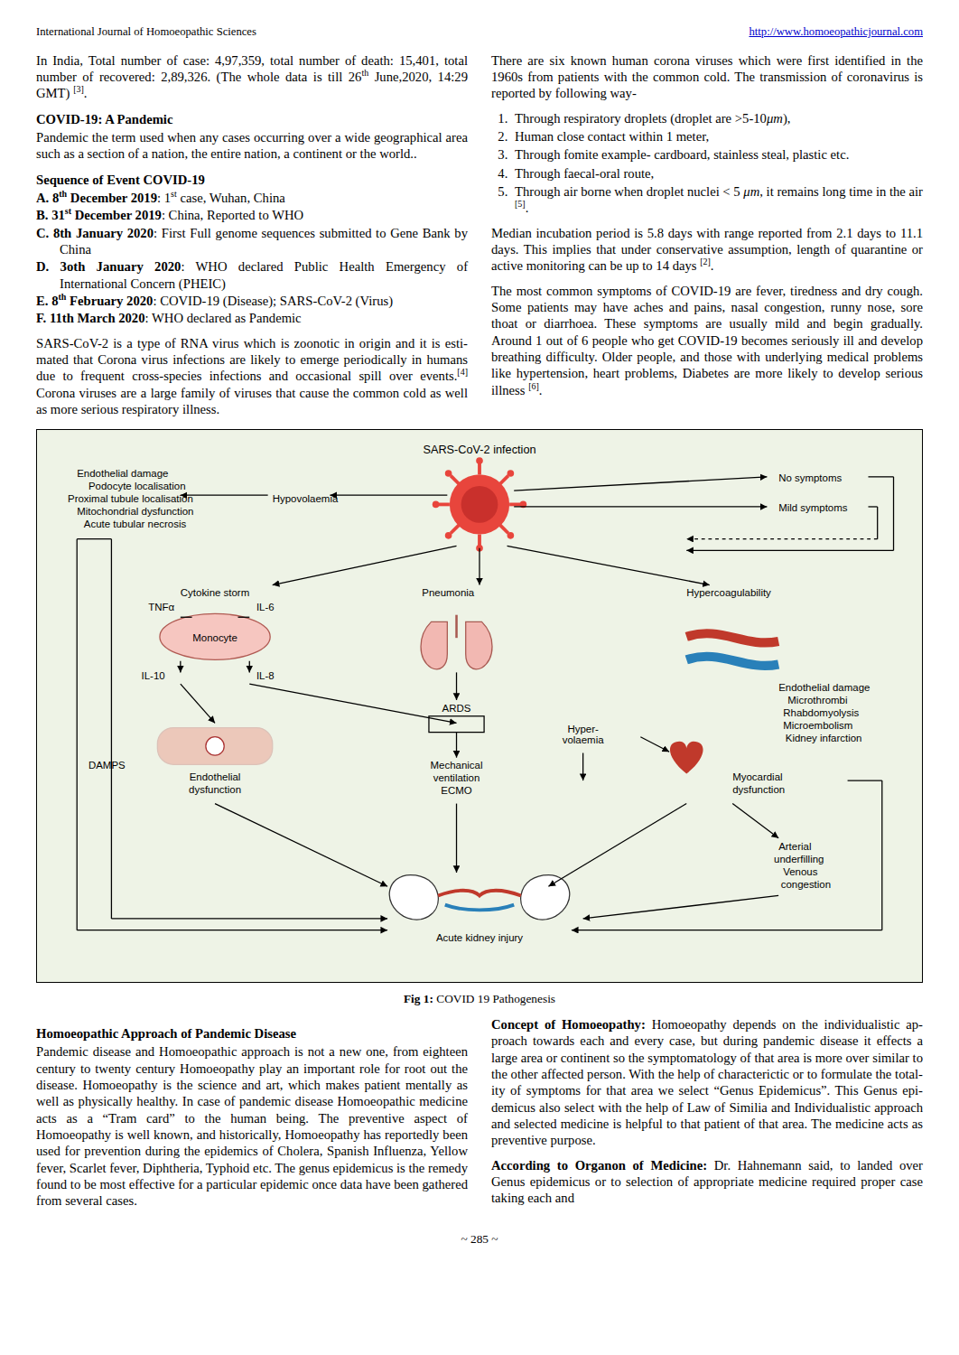International Journal of Homoeopathic Sciences http://www.homoeopathicjournal.com
In India, Total number of case: 4,97,359, total number of death: 15,401, total number of recovered: 2,89,326. (The whole data is till 26th June,2020, 14:29 GMT) [3].
COVID-19: A Pandemic
Pandemic the term used when any cases occurring over a wide geographical area such as a section of a nation, the entire nation, a continent or the world..
Sequence of Event COVID-19
A. 8th December 2019: 1st case, Wuhan, China
B. 31st December 2019: China, Reported to WHO
C. 8th January 2020: First Full genome sequences submitted to Gene Bank by China
D. 3oth January 2020: WHO declared Public Health Emergency of International Concern (PHEIC)
E. 8th February 2020: COVID-19 (Disease); SARS-CoV-2 (Virus)
F. 11th March 2020: WHO declared as Pandemic
SARS-CoV-2 is a type of RNA virus which is zoonotic in origin and it is estimated that Corona virus infections are likely to emerge periodically in humans due to frequent cross-species infections and occasional spill over events.[4] Corona viruses are a large family of viruses that cause the common cold as well as more serious respiratory illness.
There are six known human corona viruses which were first identified in the 1960s from patients with the common cold. The transmission of coronavirus is reported by following way-
Through respiratory droplets (droplet are >5-10μm),
Human close contact within 1 meter,
Through fomite example- cardboard, stainless steal, plastic etc.
Through faecal-oral route,
Through air borne when droplet nuclei < 5 μm, it remains long time in the air [5].
Median incubation period is 5.8 days with range reported from 2.1 days to 11.1 days. This implies that under conservative assumption, length of quarantine or active monitoring can be up to 14 days [2].
The most common symptoms of COVID-19 are fever, tiredness and dry cough. Some patients may have aches and pains, nasal congestion, runny nose, sore thoat or diarrhoea. These symptoms are usually mild and begin gradually. Around 1 out of 6 people who get COVID-19 becomes seriously ill and develop breathing difficulty. Older people, and those with underlying medical problems like hypertension, heart problems, Diabetes are more likely to develop serious illness [6].
SARS-CoV-2 infection Endothelial damage Podocyte localisation Proximal tubule localisation Mitochondrial dysfunction Acute tubular necrosis Hypovolaemia No symptoms Mild symptoms Cytokine storm Pneumonia Hypercoagulability Monocyte TNFα IL-6 IL-10 IL-8 Endothelial damage Microthrombi Rhabdomyolysis Microembolism Kidney infarction ARDS Hyper- volaemia Endothelial dysfunction DAMPS Mechanical ventilation ECMO Myocardial dysfunction Arterial underfilling Venous congestion Acute kidney injury
Fig 1: COVID 19 Pathogenesis
Homoeopathic Approach of Pandemic Disease
Pandemic disease and Homoeopathic approach is not a new one, from eighteen century to twenty century Homoeopathy play an important role for root out the disease. Homoeopathy is the science and art, which makes patient mentally as well as physically healthy. In case of pandemic disease Homoeopathic medicine acts as a “Tram card” to the human being. The preventive aspect of Homoeopathy is well known, and historically, Homoeopathy has reportedly been used for prevention during the epidemics of Cholera, Spanish Influenza, Yellow fever, Scarlet fever, Diphtheria, Typhoid etc. The genus epidemicus is the remedy found to be most effective for a particular epidemic once data have been gathered from several cases.
Concept of Homoeopathy: Homoeopathy depends on the individualistic approach towards each and every case, but during pandemic disease it effects a large area or continent so the symptomatology of that area is more over similar to the other affected person. With the help of characterictic or to formulate the totality of symptoms for that area we select “Genus Epidemicus”. This Genus epidemicus also select with the help of Law of Similia and Individualistic approach and selected medicine is helpful to that patient of that area. The medicine acts as preventive purpose.
According to Organon of Medicine: Dr. Hahnemann said, to landed over Genus epidemicus or to selection of appropriate medicine required proper case taking each and
~ 285 ~